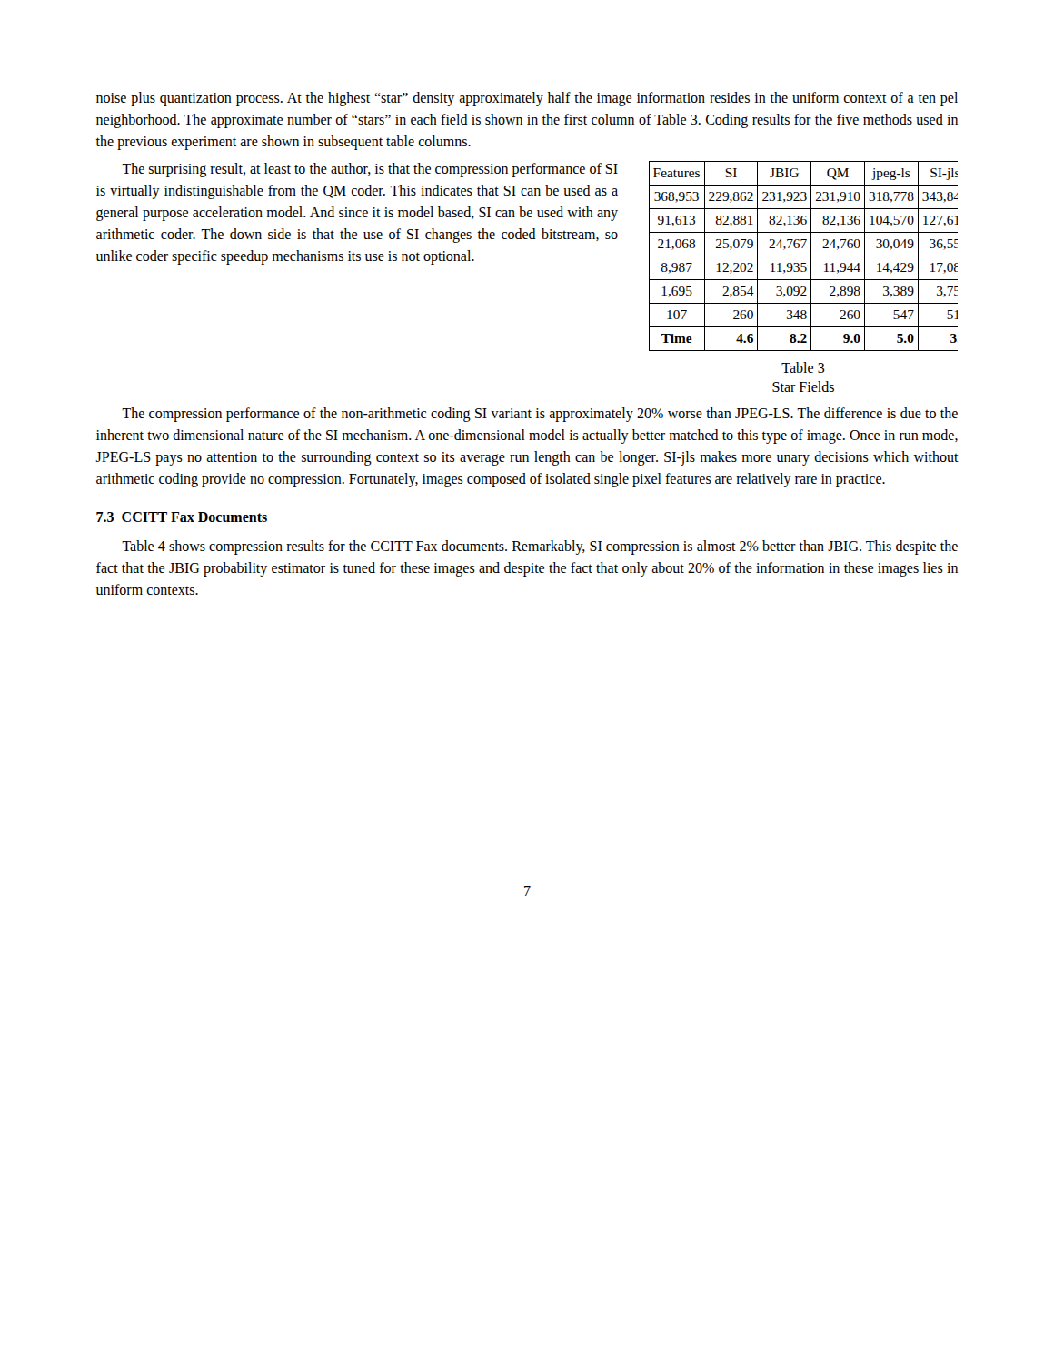noise plus quantization process. At the highest “star” density approximately half the image information resides in the uniform context of a ten pel neighborhood. The approximate number of “stars” in each field is shown in the first column of Table 3. Coding results for the five methods used in the previous experiment are shown in subsequent table columns.
| Features | SI | JBIG | QM | jpeg-ls | SI-jls |
| --- | --- | --- | --- | --- | --- |
| 368,953 | 229,862 | 231,923 | 231,910 | 318,778 | 343,842 |
| 91,613 | 82,881 | 82,136 | 82,136 | 104,570 | 127,619 |
| 21,068 | 25,079 | 24,767 | 24,760 | 30,049 | 36,554 |
| 8,987 | 12,202 | 11,935 | 11,944 | 14,429 | 17,087 |
| 1,695 | 2,854 | 3,092 | 2,898 | 3,389 | 3,755 |
| 107 | 260 | 348 | 260 | 547 | 518 |
| Time | 4.6 | 8.2 | 9.0 | 5.0 | 3.7 |
Table 3
Star Fields
The surprising result, at least to the author, is that the compression performance of SI is virtually indistinguishable from the QM coder. This indicates that SI can be used as a general purpose acceleration model. And since it is model based, SI can be used with any arithmetic coder. The down side is that the use of SI changes the coded bitstream, so unlike coder specific speedup mechanisms its use is not optional.
The compression performance of the non-arithmetic coding SI variant is approximately 20% worse than JPEG-LS. The difference is due to the inherent two dimensional nature of the SI mechanism. A one-dimensional model is actually better matched to this type of image. Once in run mode, JPEG-LS pays no attention to the surrounding context so its average run length can be longer. SI-jls makes more unary decisions which without arithmetic coding provide no compression. Fortunately, images composed of isolated single pixel features are relatively rare in practice.
7.3 CCITT Fax Documents
Table 4 shows compression results for the CCITT Fax documents. Remarkably, SI compression is almost 2% better than JBIG. This despite the fact that the JBIG probability estimator is tuned for these images and despite the fact that only about 20% of the information in these images lies in uniform contexts.
7